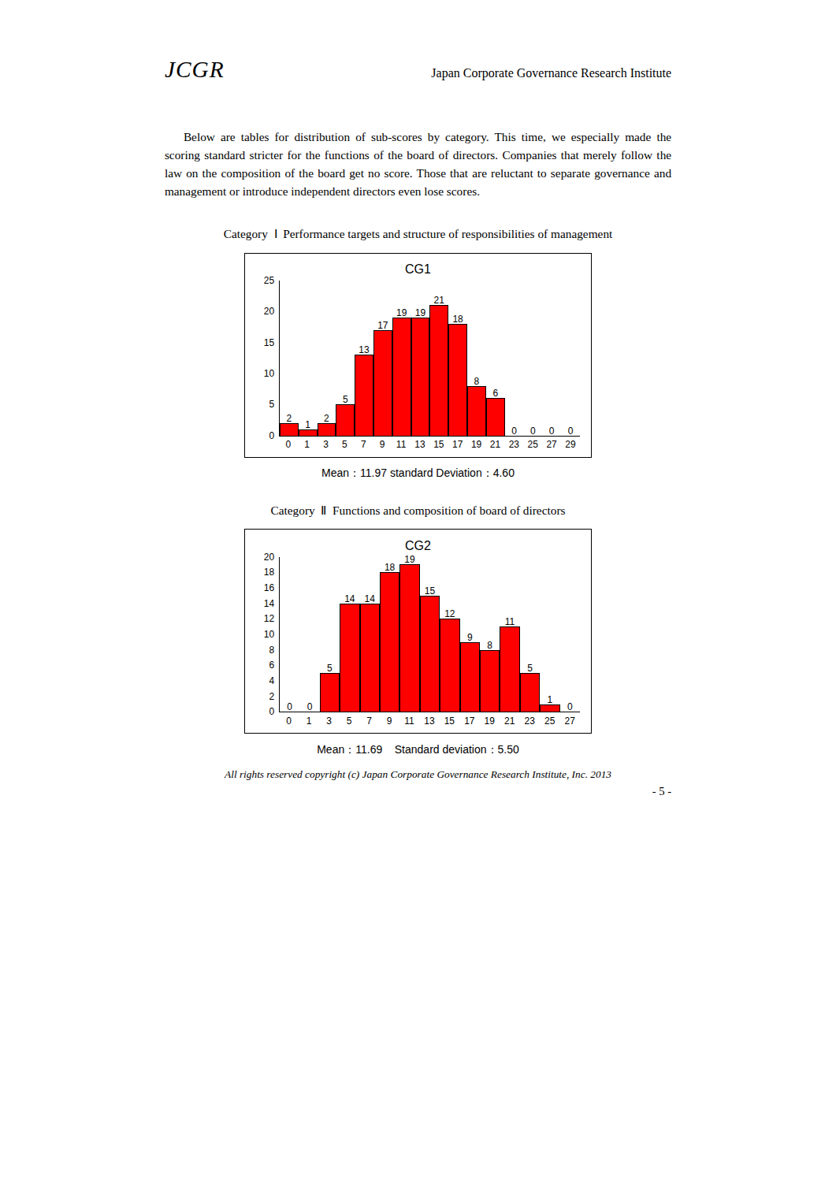JCGR
Japan Corporate Governance Research Institute
Below are tables for distribution of sub-scores by category. This time, we especially made the scoring standard stricter for the functions of the board of directors. Companies that merely follow the law on the composition of the board get no score. Those that are reluctant to separate governance and management or introduce independent directors even lose scores.
Category Ⅰ Performance targets and structure of responsibilities of management
CG1
25 20 15 10 5 0
2
1
2
5
13
17
19
19
21
18
8
6
0
0
0
0
0 1 3 5 7 9 11 13 15 17 19 21 23 25 27 29
Mean：11.97 standard Deviation：4.60
Category Ⅱ Functions and composition of board of directors
CG2
20 18 16 14 12 10 8 6 4 2 0
0
0
5
14
14
18
19
15
12
9
8
11
5
1
0
0 1 3 5 7 9 11 13 15 17 19 21 23 25 27
Mean：11.69 Standard deviation：5.50
All rights reserved copyright (c) Japan Corporate Governance Research Institute, Inc. 2013
- 5 -